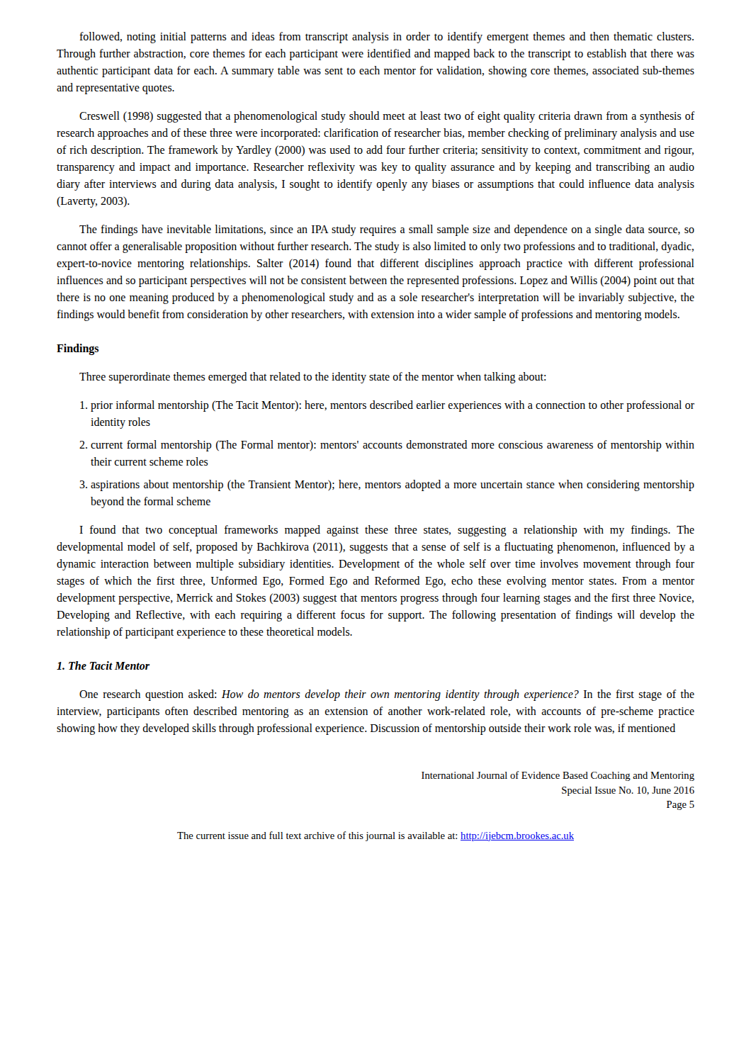followed, noting initial patterns and ideas from transcript analysis in order to identify emergent themes and then thematic clusters. Through further abstraction, core themes for each participant were identified and mapped back to the transcript to establish that there was authentic participant data for each. A summary table was sent to each mentor for validation, showing core themes, associated sub-themes and representative quotes.
Creswell (1998) suggested that a phenomenological study should meet at least two of eight quality criteria drawn from a synthesis of research approaches and of these three were incorporated: clarification of researcher bias, member checking of preliminary analysis and use of rich description. The framework by Yardley (2000) was used to add four further criteria; sensitivity to context, commitment and rigour, transparency and impact and importance. Researcher reflexivity was key to quality assurance and by keeping and transcribing an audio diary after interviews and during data analysis, I sought to identify openly any biases or assumptions that could influence data analysis (Laverty, 2003).
The findings have inevitable limitations, since an IPA study requires a small sample size and dependence on a single data source, so cannot offer a generalisable proposition without further research. The study is also limited to only two professions and to traditional, dyadic, expert-to-novice mentoring relationships. Salter (2014) found that different disciplines approach practice with different professional influences and so participant perspectives will not be consistent between the represented professions. Lopez and Willis (2004) point out that there is no one meaning produced by a phenomenological study and as a sole researcher's interpretation will be invariably subjective, the findings would benefit from consideration by other researchers, with extension into a wider sample of professions and mentoring models.
Findings
Three superordinate themes emerged that related to the identity state of the mentor when talking about:
prior informal mentorship (The Tacit Mentor): here, mentors described earlier experiences with a connection to other professional or identity roles
current formal mentorship (The Formal mentor): mentors' accounts demonstrated more conscious awareness of mentorship within their current scheme roles
aspirations about mentorship (the Transient Mentor); here, mentors adopted a more uncertain stance when considering mentorship beyond the formal scheme
I found that two conceptual frameworks mapped against these three states, suggesting a relationship with my findings. The developmental model of self, proposed by Bachkirova (2011), suggests that a sense of self is a fluctuating phenomenon, influenced by a dynamic interaction between multiple subsidiary identities. Development of the whole self over time involves movement through four stages of which the first three, Unformed Ego, Formed Ego and Reformed Ego, echo these evolving mentor states. From a mentor development perspective, Merrick and Stokes (2003) suggest that mentors progress through four learning stages and the first three Novice, Developing and Reflective, with each requiring a different focus for support. The following presentation of findings will develop the relationship of participant experience to these theoretical models.
1. The Tacit Mentor
One research question asked: How do mentors develop their own mentoring identity through experience? In the first stage of the interview, participants often described mentoring as an extension of another work-related role, with accounts of pre-scheme practice showing how they developed skills through professional experience. Discussion of mentorship outside their work role was, if mentioned
International Journal of Evidence Based Coaching and Mentoring
Special Issue No. 10, June 2016
Page 5
The current issue and full text archive of this journal is available at: http://ijebcm.brookes.ac.uk